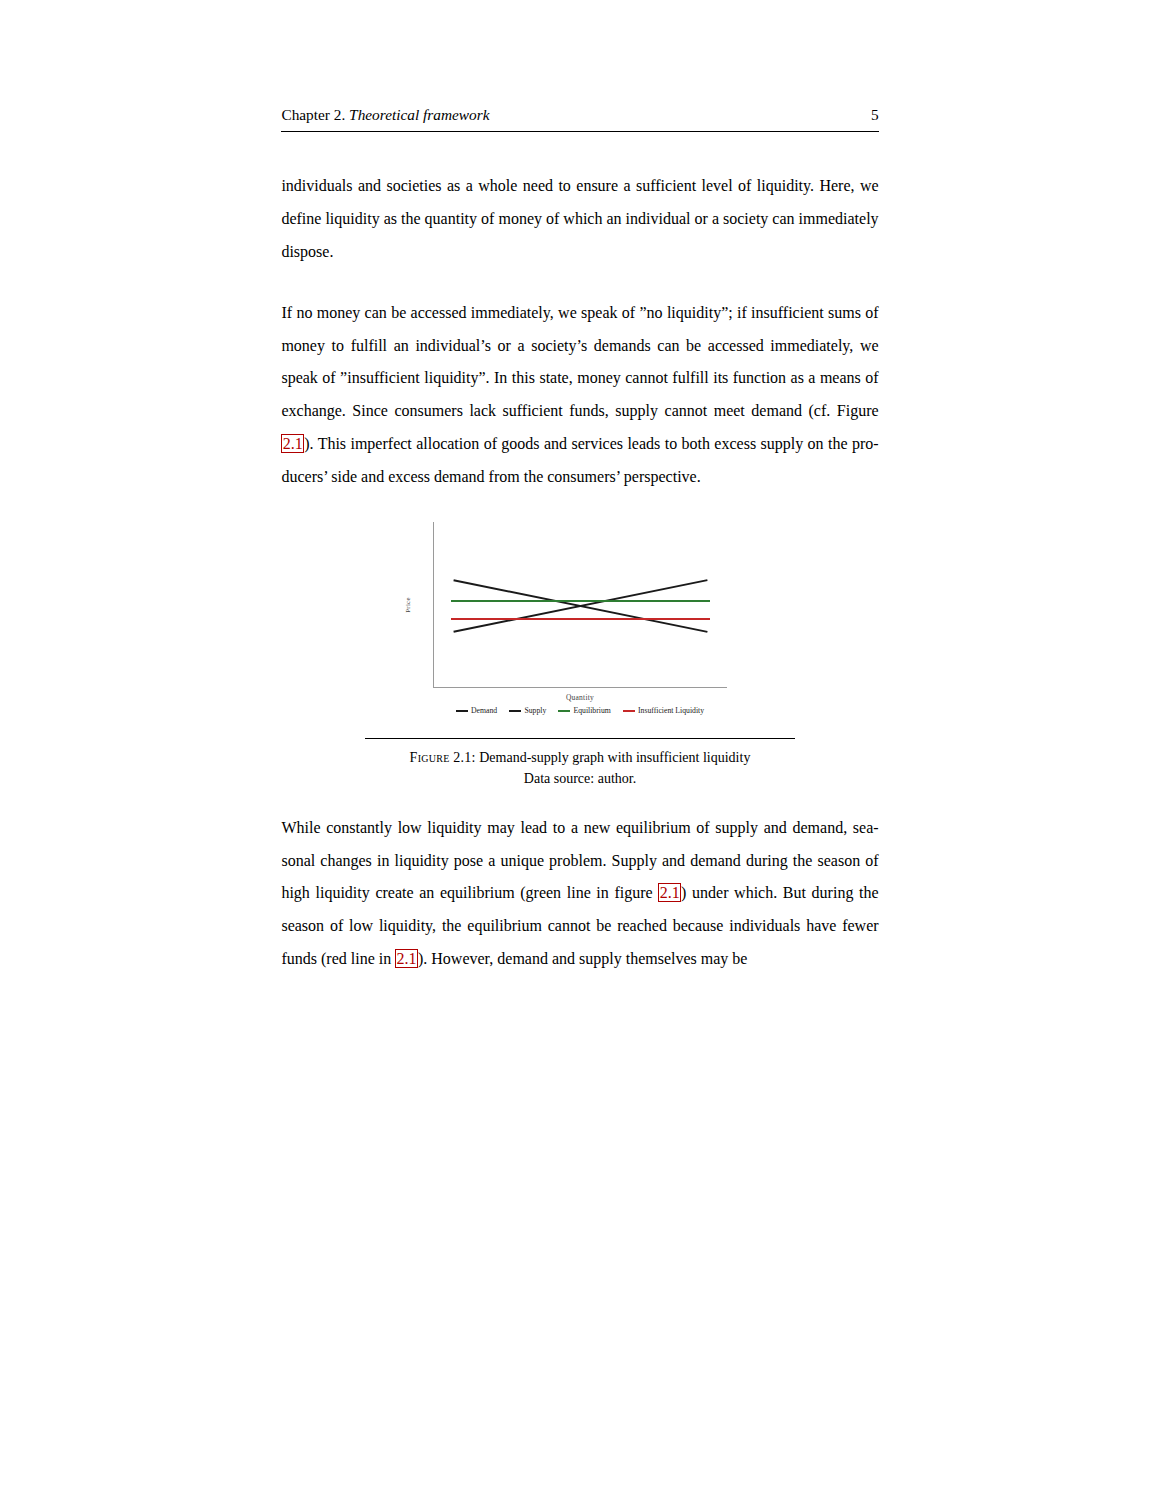Chapter 2. Theoretical framework
5
individuals and societies as a whole need to ensure a sufficient level of liquidity. Here, we define liquidity as the quantity of money of which an individual or a society can immediately dispose.
If no money can be accessed immediately, we speak of ”no liquidity”; if insufficient sums of money to fulfill an individual’s or a society’s demands can be accessed immediately, we speak of ”insufficient liquidity”. In this state, money cannot fulfill its function as a means of exchange. Since consumers lack sufficient funds, supply cannot meet demand (cf. Figure 2.1). This imperfect allocation of goods and services leads to both excess supply on the producers’ side and excess demand from the consumers’ perspective.
Price
Quantity
Demand Supply Equilibrium Insufficient Liquidity
Figure 2.1: Demand-supply graph with insufficient liquidity Data source: author.
While constantly low liquidity may lead to a new equilibrium of supply and demand, seasonal changes in liquidity pose a unique problem. Supply and demand during the season of high liquidity create an equilibrium (green line in figure 2.1) under which. But during the season of low liquidity, the equilibrium cannot be reached because individuals have fewer funds (red line in 2.1). However, demand and supply themselves may be